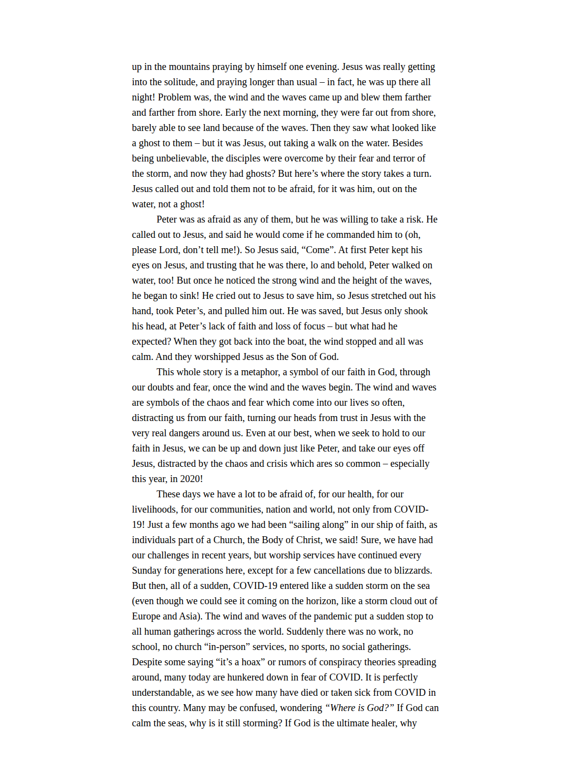up in the mountains praying by himself one evening. Jesus was really getting into the solitude, and praying longer than usual – in fact, he was up there all night! Problem was, the wind and the waves came up and blew them farther and farther from shore. Early the next morning, they were far out from shore, barely able to see land because of the waves. Then they saw what looked like a ghost to them – but it was Jesus, out taking a walk on the water. Besides being unbelievable, the disciples were overcome by their fear and terror of the storm, and now they had ghosts? But here’s where the story takes a turn. Jesus called out and told them not to be afraid, for it was him, out on the water, not a ghost!
Peter was as afraid as any of them, but he was willing to take a risk. He called out to Jesus, and said he would come if he commanded him to (oh, please Lord, don’t tell me!). So Jesus said, “Come”. At first Peter kept his eyes on Jesus, and trusting that he was there, lo and behold, Peter walked on water, too! But once he noticed the strong wind and the height of the waves, he began to sink! He cried out to Jesus to save him, so Jesus stretched out his hand, took Peter’s, and pulled him out. He was saved, but Jesus only shook his head, at Peter’s lack of faith and loss of focus – but what had he expected? When they got back into the boat, the wind stopped and all was calm. And they worshipped Jesus as the Son of God.
This whole story is a metaphor, a symbol of our faith in God, through our doubts and fear, once the wind and the waves begin. The wind and waves are symbols of the chaos and fear which come into our lives so often, distracting us from our faith, turning our heads from trust in Jesus with the very real dangers around us. Even at our best, when we seek to hold to our faith in Jesus, we can be up and down just like Peter, and take our eyes off Jesus, distracted by the chaos and crisis which ares so common – especially this year, in 2020!
These days we have a lot to be afraid of, for our health, for our livelihoods, for our communities, nation and world, not only from COVID-19! Just a few months ago we had been “sailing along” in our ship of faith, as individuals part of a Church, the Body of Christ, we said! Sure, we have had our challenges in recent years, but worship services have continued every Sunday for generations here, except for a few cancellations due to blizzards. But then, all of a sudden, COVID-19 entered like a sudden storm on the sea (even though we could see it coming on the horizon, like a storm cloud out of Europe and Asia). The wind and waves of the pandemic put a sudden stop to all human gatherings across the world. Suddenly there was no work, no school, no church “in-person” services, no sports, no social gatherings. Despite some saying “it’s a hoax” or rumors of conspiracy theories spreading around, many today are hunkered down in fear of COVID. It is perfectly understandable, as we see how many have died or taken sick from COVID in this country. Many may be confused, wondering “Where is God?” If God can calm the seas, why is it still storming? If God is the ultimate healer, why